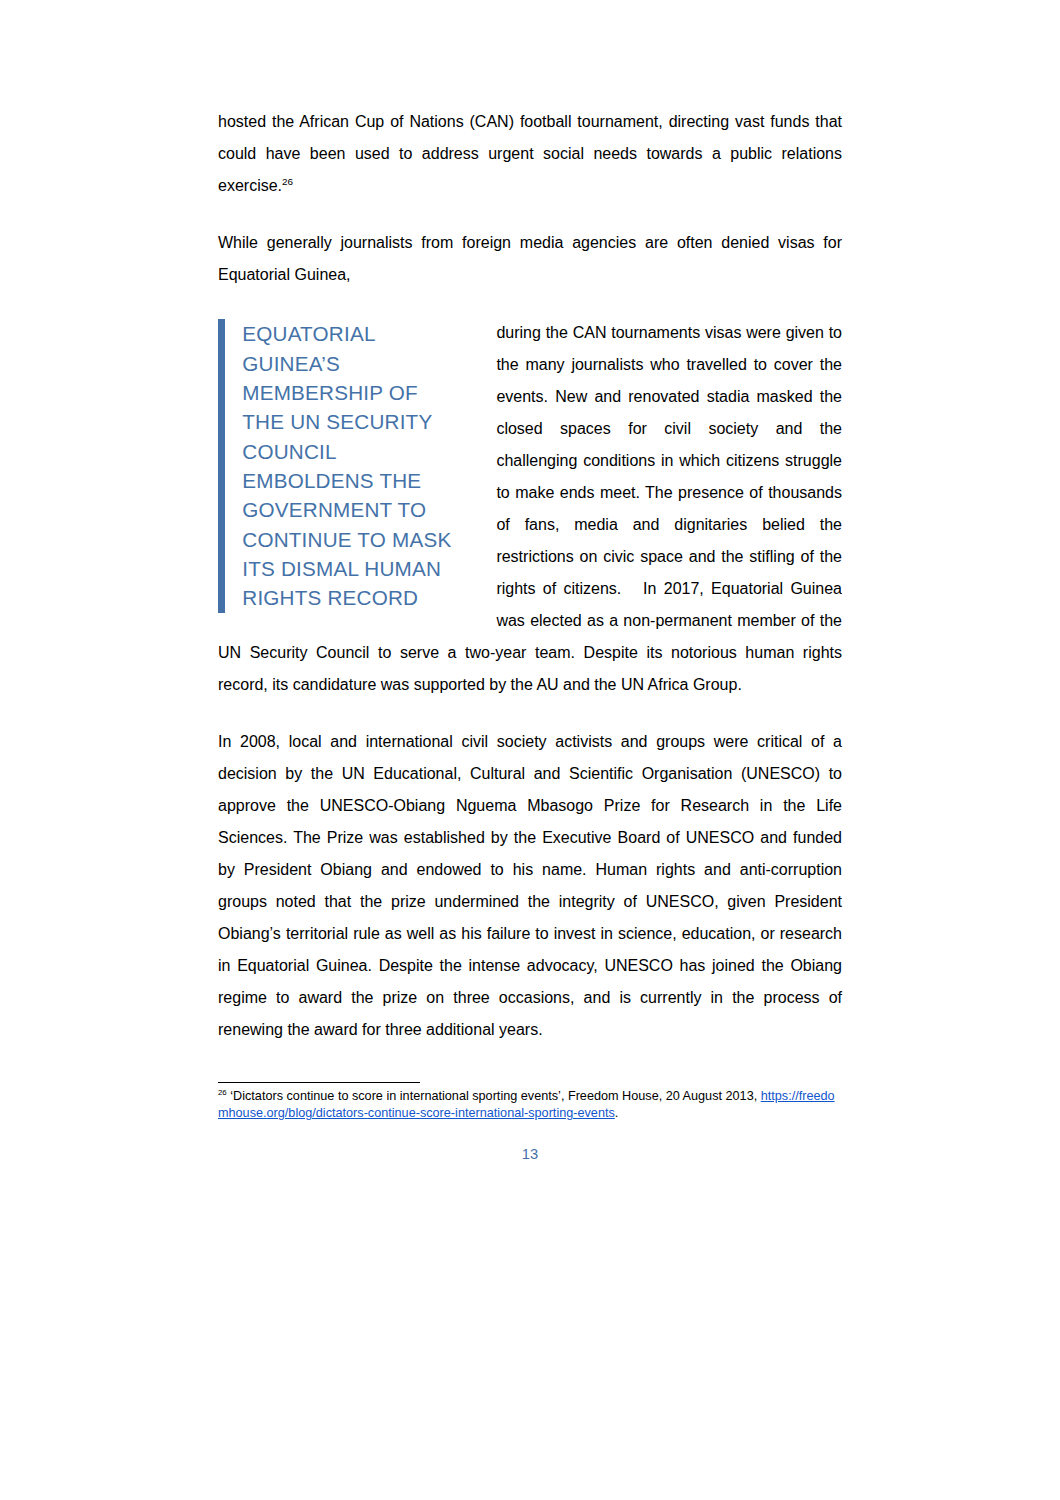hosted the African Cup of Nations (CAN) football tournament, directing vast funds that could have been used to address urgent social needs towards a public relations exercise.26
While generally journalists from foreign media agencies are often denied visas for Equatorial Guinea,
Equatorial Guinea’s membership of the UN Security Council emboldens the government to continue to mask its dismal human rights record
during the CAN tournaments visas were given to the many journalists who travelled to cover the events. New and renovated stadia masked the closed spaces for civil society and the challenging conditions in which citizens struggle to make ends meet. The presence of thousands of fans, media and dignitaries belied the restrictions on civic space and the stifling of the rights of citizens. In 2017, Equatorial Guinea was elected as a non-permanent member of the UN Security Council to serve a two-year team. Despite its notorious human rights record, its candidature was supported by the AU and the UN Africa Group.
In 2008, local and international civil society activists and groups were critical of a decision by the UN Educational, Cultural and Scientific Organisation (UNESCO) to approve the UNESCO-Obiang Nguema Mbasogo Prize for Research in the Life Sciences. The Prize was established by the Executive Board of UNESCO and funded by President Obiang and endowed to his name. Human rights and anti-corruption groups noted that the prize undermined the integrity of UNESCO, given President Obiang’s territorial rule as well as his failure to invest in science, education, or research in Equatorial Guinea. Despite the intense advocacy, UNESCO has joined the Obiang regime to award the prize on three occasions, and is currently in the process of renewing the award for three additional years.
26 ‘Dictators continue to score in international sporting events’, Freedom House, 20 August 2013, https://freedomhouse.org/blog/dictators-continue-score-international-sporting-events.
13